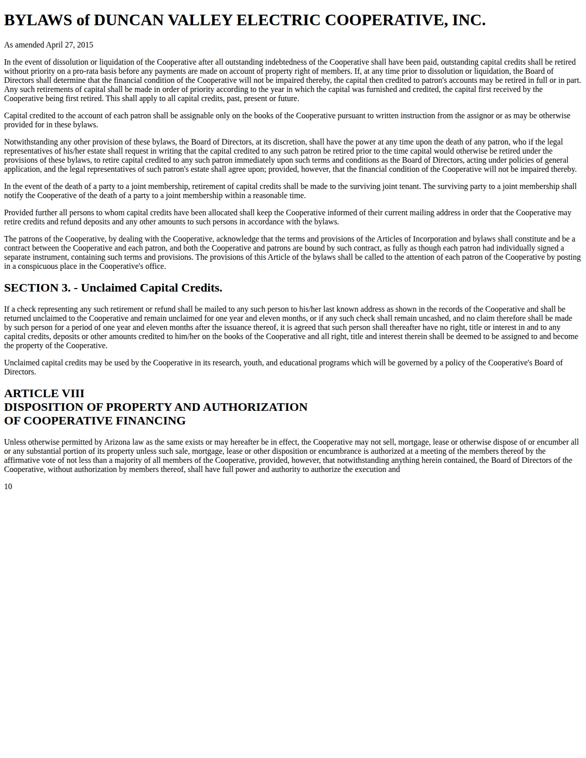BYLAWS of DUNCAN VALLEY ELECTRIC COOPERATIVE, INC.
As amended April 27, 2015
In the event of dissolution or liquidation of the Cooperative after all outstanding indebtedness of the Cooperative shall have been paid, outstanding capital credits shall be retired without priority on a pro-rata basis before any payments are made on account of property right of members. If, at any time prior to dissolution or liquidation, the Board of Directors shall determine that the financial condition of the Cooperative will not be impaired thereby, the capital then credited to patron's accounts may be retired in full or in part. Any such retirements of capital shall be made in order of priority according to the year in which the capital was furnished and credited, the capital first received by the Cooperative being first retired. This shall apply to all capital credits, past, present or future.
Capital credited to the account of each patron shall be assignable only on the books of the Cooperative pursuant to written instruction from the assignor or as may be otherwise provided for in these bylaws.
Notwithstanding any other provision of these bylaws, the Board of Directors, at its discretion, shall have the power at any time upon the death of any patron, who if the legal representatives of his/her estate shall request in writing that the capital credited to any such patron be retired prior to the time capital would otherwise be retired under the provisions of these bylaws, to retire capital credited to any such patron immediately upon such terms and conditions as the Board of Directors, acting under policies of general application, and the legal representatives of such patron's estate shall agree upon; provided, however, that the financial condition of the Cooperative will not be impaired thereby.
In the event of the death of a party to a joint membership, retirement of capital credits shall be made to the surviving joint tenant. The surviving party to a joint membership shall notify the Cooperative of the death of a party to a joint membership within a reasonable time.
Provided further all persons to whom capital credits have been allocated shall keep the Cooperative informed of their current mailing address in order that the Cooperative may retire credits and refund deposits and any other amounts to such persons in accordance with the bylaws.
The patrons of the Cooperative, by dealing with the Cooperative, acknowledge that the terms and provisions of the Articles of Incorporation and bylaws shall constitute and be a contract between the Cooperative and each patron, and both the Cooperative and patrons are bound by such contract, as fully as though each patron had individually signed a separate instrument, containing such terms and provisions. The provisions of this Article of the bylaws shall be called to the attention of each patron of the Cooperative by posting in a conspicuous place in the Cooperative's office.
SECTION 3. - Unclaimed Capital Credits.
If a check representing any such retirement or refund shall be mailed to any such person to his/her last known address as shown in the records of the Cooperative and shall be returned unclaimed to the Cooperative and remain unclaimed for one year and eleven months, or if any such check shall remain uncashed, and no claim therefore shall be made by such person for a period of one year and eleven months after the issuance thereof, it is agreed that such person shall thereafter have no right, title or interest in and to any capital credits, deposits or other amounts credited to him/her on the books of the Cooperative and all right, title and interest therein shall be deemed to be assigned to and become the property of the Cooperative.
Unclaimed capital credits may be used by the Cooperative in its research, youth, and educational programs which will be governed by a policy of the Cooperative's Board of Directors.
ARTICLE VIII
DISPOSITION OF PROPERTY AND AUTHORIZATION
OF COOPERATIVE FINANCING
Unless otherwise permitted by Arizona law as the same exists or may hereafter be in effect, the Cooperative may not sell, mortgage, lease or otherwise dispose of or encumber all or any substantial portion of its property unless such sale, mortgage, lease or other disposition or encumbrance is authorized at a meeting of the members thereof by the affirmative vote of not less than a majority of all members of the Cooperative, provided, however, that notwithstanding anything herein contained, the Board of Directors of the Cooperative, without authorization by members thereof, shall have full power and authority to authorize the execution and
10